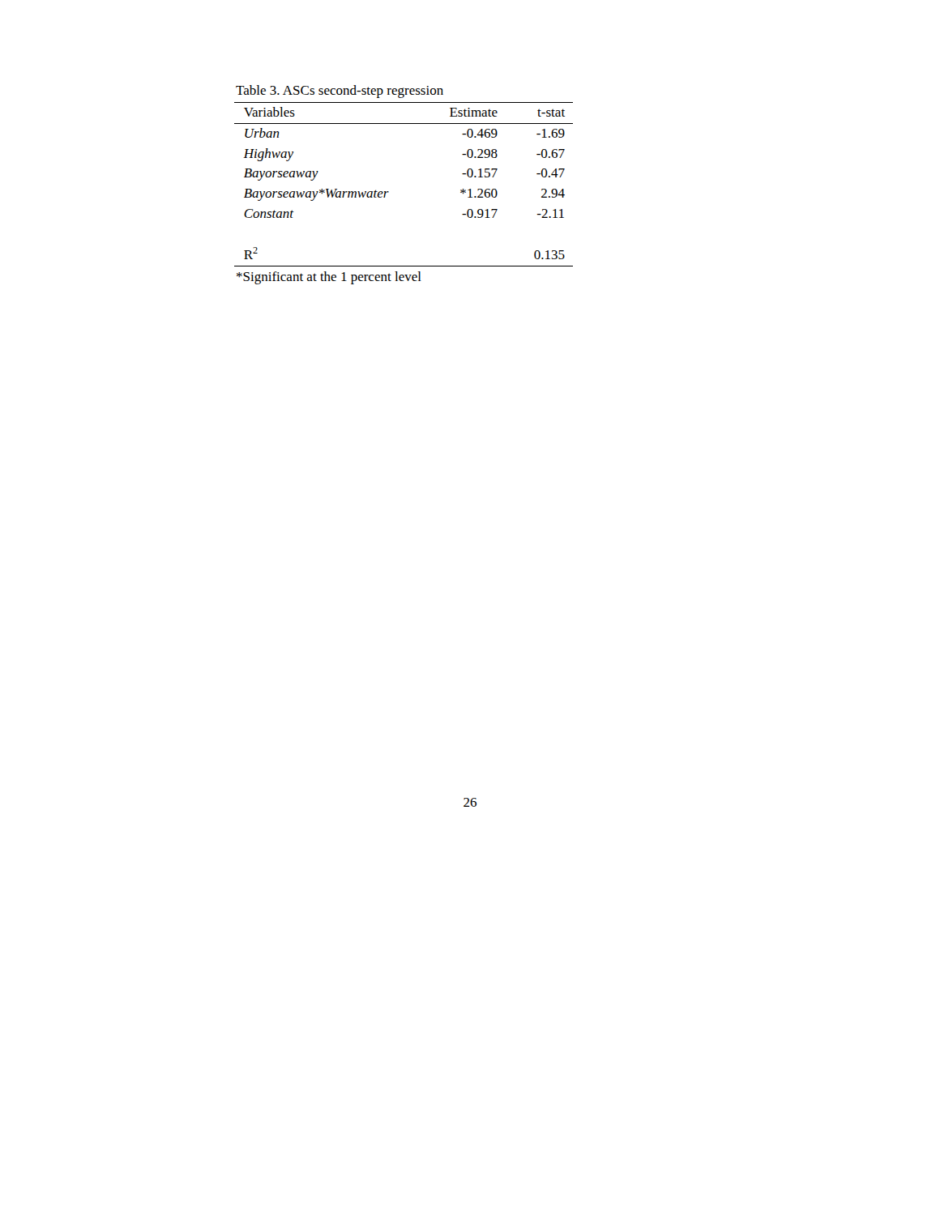Table 3. ASCs second-step regression
| Variables | Estimate | t-stat |
| Urban | -0.469 | -1.69 |
| Highway | -0.298 | -0.67 |
| Bayorseaway | -0.157 | -0.47 |
| Bayorseaway*Warmwater | *1.260 | 2.94 |
| Constant | -0.917 | -2.11 |
| R 2 | | 0.135 |
*Significant at the 1 percent level
26